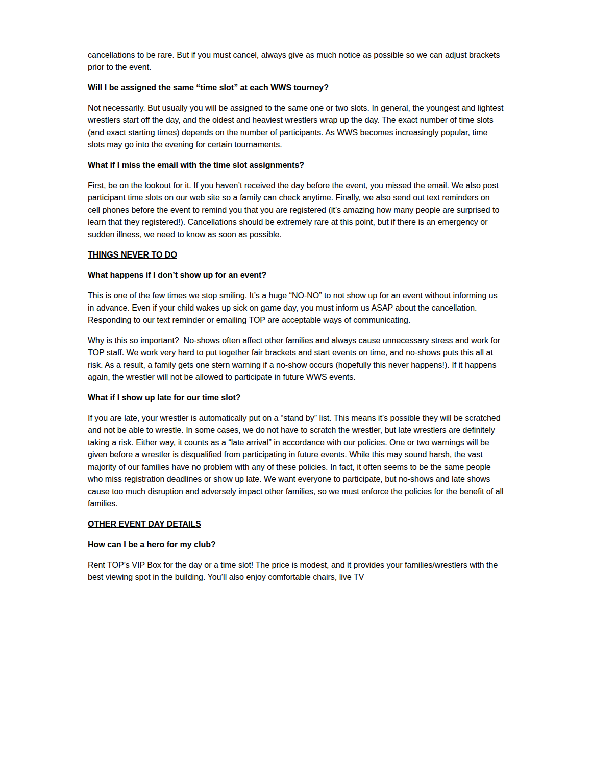cancellations to be rare. But if you must cancel, always give as much notice as possible so we can adjust brackets prior to the event.
Will I be assigned the same “time slot” at each WWS tourney?
Not necessarily. But usually you will be assigned to the same one or two slots. In general, the youngest and lightest wrestlers start off the day, and the oldest and heaviest wrestlers wrap up the day. The exact number of time slots (and exact starting times) depends on the number of participants. As WWS becomes increasingly popular, time slots may go into the evening for certain tournaments.
What if I miss the email with the time slot assignments?
First, be on the lookout for it. If you haven’t received the day before the event, you missed the email. We also post participant time slots on our web site so a family can check anytime. Finally, we also send out text reminders on cell phones before the event to remind you that you are registered (it’s amazing how many people are surprised to learn that they registered!). Cancellations should be extremely rare at this point, but if there is an emergency or sudden illness, we need to know as soon as possible.
THINGS NEVER TO DO
What happens if I don’t show up for an event?
This is one of the few times we stop smiling. It’s a huge “NO-NO” to not show up for an event without informing us in advance. Even if your child wakes up sick on game day, you must inform us ASAP about the cancellation. Responding to our text reminder or emailing TOP are acceptable ways of communicating.
Why is this so important? No-shows often affect other families and always cause unnecessary stress and work for TOP staff. We work very hard to put together fair brackets and start events on time, and no-shows puts this all at risk. As a result, a family gets one stern warning if a no-show occurs (hopefully this never happens!). If it happens again, the wrestler will not be allowed to participate in future WWS events.
What if I show up late for our time slot?
If you are late, your wrestler is automatically put on a “stand by” list. This means it’s possible they will be scratched and not be able to wrestle. In some cases, we do not have to scratch the wrestler, but late wrestlers are definitely taking a risk. Either way, it counts as a “late arrival” in accordance with our policies. One or two warnings will be given before a wrestler is disqualified from participating in future events. While this may sound harsh, the vast majority of our families have no problem with any of these policies. In fact, it often seems to be the same people who miss registration deadlines or show up late. We want everyone to participate, but no-shows and late shows cause too much disruption and adversely impact other families, so we must enforce the policies for the benefit of all families.
OTHER EVENT DAY DETAILS
How can I be a hero for my club?
Rent TOP’s VIP Box for the day or a time slot! The price is modest, and it provides your families/wrestlers with the best viewing spot in the building. You’ll also enjoy comfortable chairs, live TV